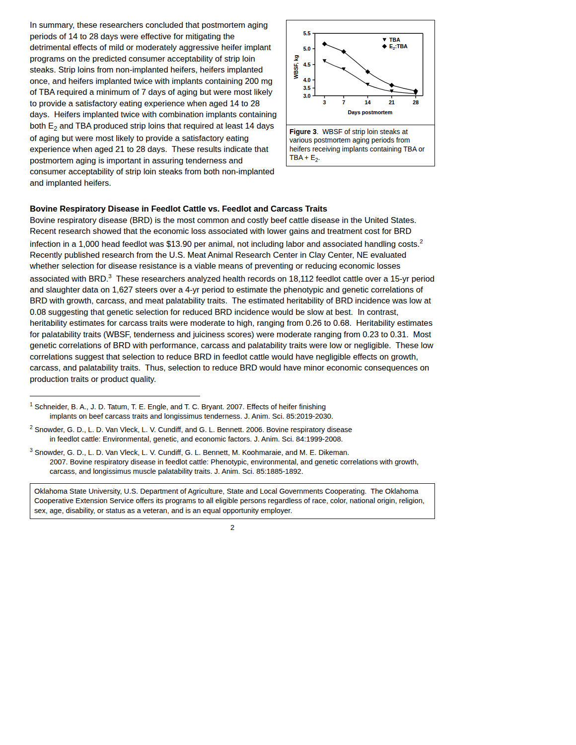5.5 5.0 4.5 4.0 3.5 3.0 WBSF, kg 3 7 14 21 28 Days postmortem TBA E2:TBA
Figure 3. WBSF of strip loin steaks at various postmortem aging periods from heifers receiving implants containing TBA or TBA + E2.
In summary, these researchers concluded that postmortem aging periods of 14 to 28 days were effective for mitigating the detrimental effects of mild or moderately aggressive heifer implant programs on the predicted consumer acceptability of strip loin steaks. Strip loins from non-implanted heifers, heifers implanted once, and heifers implanted twice with implants containing 200 mg of TBA required a minimum of 7 days of aging but were most likely to provide a satisfactory eating experience when aged 14 to 28 days. Heifers implanted twice with combination implants containing both E2 and TBA produced strip loins that required at least 14 days of aging but were most likely to provide a satisfactory eating experience when aged 21 to 28 days. These results indicate that postmortem aging is important in assuring tenderness and consumer acceptability of strip loin steaks from both non-implanted and implanted heifers.
Bovine Respiratory Disease in Feedlot Cattle vs. Feedlot and Carcass Traits
Bovine respiratory disease (BRD) is the most common and costly beef cattle disease in the United States. Recent research showed that the economic loss associated with lower gains and treatment cost for BRD infection in a 1,000 head feedlot was $13.90 per animal, not including labor and associated handling costs.2 Recently published research from the U.S. Meat Animal Research Center in Clay Center, NE evaluated whether selection for disease resistance is a viable means of preventing or reducing economic losses associated with BRD.3 These researchers analyzed health records on 18,112 feedlot cattle over a 15-yr period and slaughter data on 1,627 steers over a 4-yr period to estimate the phenotypic and genetic correlations of BRD with growth, carcass, and meat palatability traits. The estimated heritability of BRD incidence was low at 0.08 suggesting that genetic selection for reduced BRD incidence would be slow at best. In contrast, heritability estimates for carcass traits were moderate to high, ranging from 0.26 to 0.68. Heritability estimates for palatability traits (WBSF, tenderness and juiciness scores) were moderate ranging from 0.23 to 0.31. Most genetic correlations of BRD with performance, carcass and palatability traits were low or negligible. These low correlations suggest that selection to reduce BRD in feedlot cattle would have negligible effects on growth, carcass, and palatability traits. Thus, selection to reduce BRD would have minor economic consequences on production traits or product quality.
1 Schneider, B. A., J. D. Tatum, T. E. Engle, and T. C. Bryant. 2007. Effects of heifer finishing implants on beef carcass traits and longissimus tenderness. J. Anim. Sci. 85:2019-2030.
2 Snowder, G. D., L. D. Van Vleck, L. V. Cundiff, and G. L. Bennett. 2006. Bovine respiratory disease in feedlot cattle: Environmental, genetic, and economic factors. J. Anim. Sci. 84:1999-2008.
3 Snowder, G. D., L. D. Van Vleck, L. V. Cundiff, G. L. Bennett, M. Koohmaraie, and M. E. Dikeman. 2007. Bovine respiratory disease in feedlot cattle: Phenotypic, environmental, and genetic correlations with growth, carcass, and longissimus muscle palatability traits. J. Anim. Sci. 85:1885-1892.
Oklahoma State University, U.S. Department of Agriculture, State and Local Governments Cooperating. The Oklahoma Cooperative Extension Service offers its programs to all eligible persons regardless of race, color, national origin, religion, sex, age, disability, or status as a veteran, and is an equal opportunity employer.
2